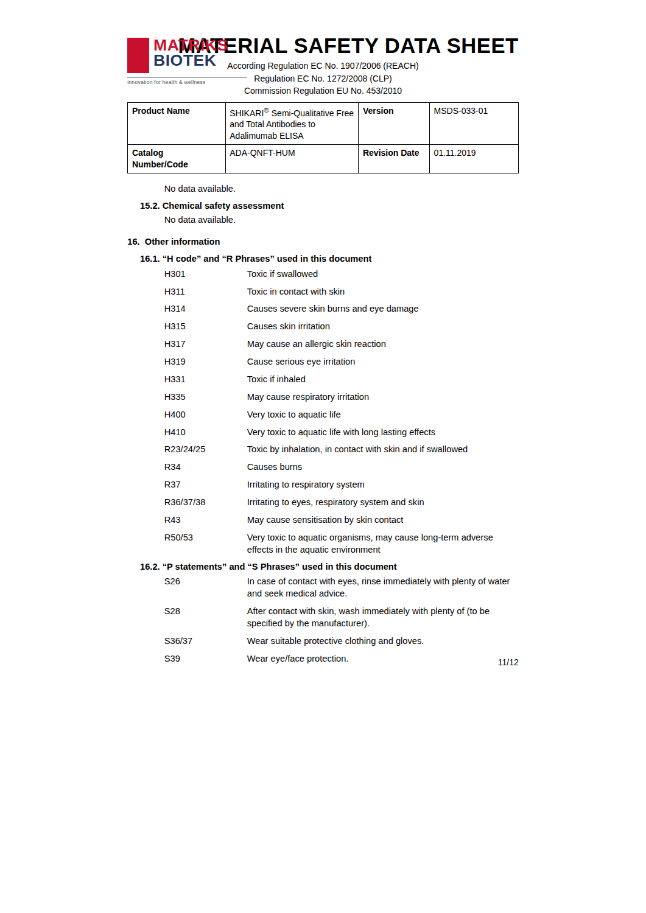MATRiKS BIOTEK
innovation for health & wellness
MATERIAL SAFETY DATA SHEET
According Regulation EC No. 1907/2006 (REACH)
Regulation EC No. 1272/2008 (CLP)
Commission Regulation EU No. 453/2010
| Product Name | SHIKARI ® Semi-Qualitative Free and Total Antibodies to Adalimumab ELISA | Version | MSDS-033-01 |
| Catalog Number/Code | ADA-QNFT-HUM | Revision Date | 01.11.2019 |
No data available.
15.2. Chemical safety assessment
No data available.
16. Other information
16.1. “H code” and “R Phrases” used in this document
H301
Toxic if swallowed
H311
Toxic in contact with skin
H314
Causes severe skin burns and eye damage
H315
Causes skin irritation
H317
May cause an allergic skin reaction
H319
Cause serious eye irritation
H331
Toxic if inhaled
H335
May cause respiratory irritation
H400
Very toxic to aquatic life
H410
Very toxic to aquatic life with long lasting effects
R23/24/25
Toxic by inhalation, in contact with skin and if swallowed
R34
Causes burns
R37
Irritating to respiratory system
R36/37/38
Irritating to eyes, respiratory system and skin
R43
May cause sensitisation by skin contact
R50/53
Very toxic to aquatic organisms, may cause long-term adverse effects in the aquatic environment
16.2. “P statements” and “S Phrases” used in this document
S26
In case of contact with eyes, rinse immediately with plenty of water and seek medical advice.
S28
After contact with skin, wash immediately with plenty of (to be specified by the manufacturer).
S36/37
Wear suitable protective clothing and gloves.
S39
Wear eye/face protection.
11/12